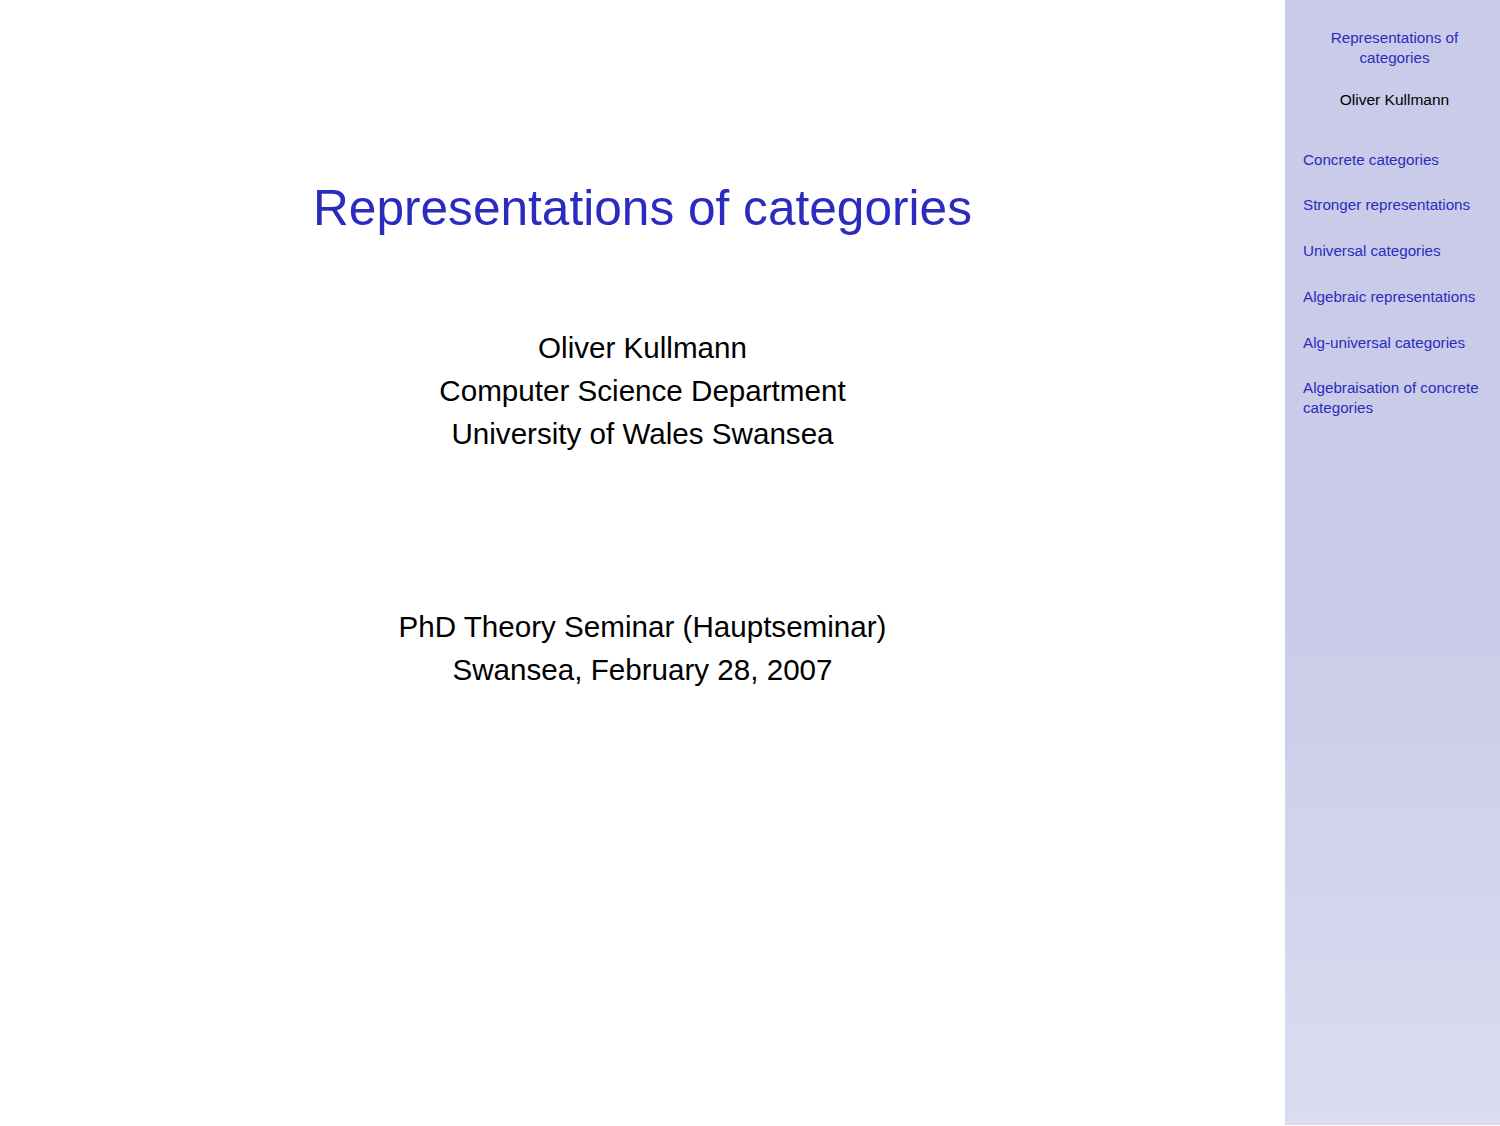Representations of categories
Oliver Kullmann
Computer Science Department
University of Wales Swansea
PhD Theory Seminar (Hauptseminar)
Swansea, February 28, 2007
Representations of categories
Oliver Kullmann
Concrete categories
Stronger representations
Universal categories
Algebraic representations
Alg-universal categories
Algebraisation of concrete categories